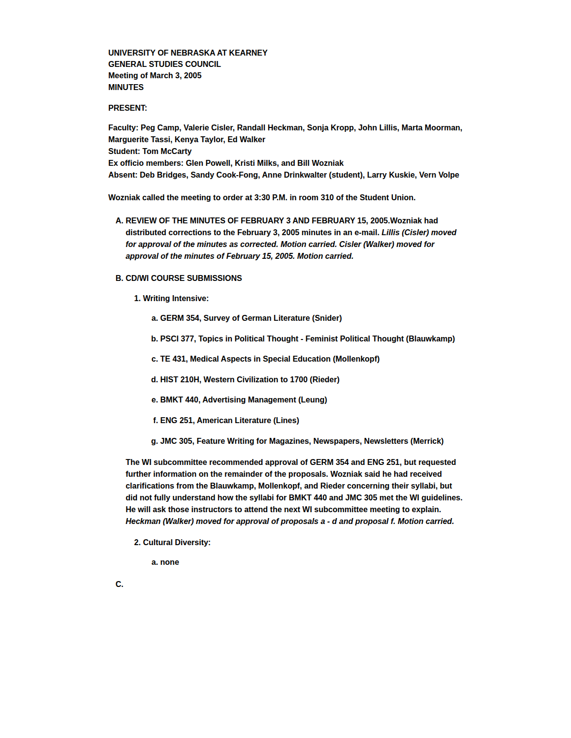UNIVERSITY OF NEBRASKA AT KEARNEY
GENERAL STUDIES COUNCIL
Meeting of March 3, 2005
MINUTES
PRESENT:
Faculty: Peg Camp, Valerie Cisler, Randall Heckman, Sonja Kropp, John Lillis, Marta Moorman, Marguerite Tassi, Kenya Taylor, Ed Walker
Student: Tom McCarty
Ex officio members: Glen Powell, Kristi Milks, and Bill Wozniak
Absent: Deb Bridges, Sandy Cook-Fong, Anne Drinkwalter (student), Larry Kuskie, Vern Volpe
Wozniak called the meeting to order at 3:30 P.M. in room 310 of the Student Union.
REVIEW OF THE MINUTES OF FEBRUARY 3 AND FEBRUARY 15, 2005.Wozniak had distributed corrections to the February 3, 2005 minutes in an e-mail. Lillis (Cisler) moved for approval of the minutes as corrected. Motion carried. Cisler (Walker) moved for approval of the minutes of February 15, 2005. Motion carried.
CD/WI COURSE SUBMISSIONS
Writing Intensive:
GERM 354, Survey of German Literature (Snider)
PSCI 377, Topics in Political Thought - Feminist Political Thought (Blauwkamp)
TE 431, Medical Aspects in Special Education (Mollenkopf)
HIST 210H, Western Civilization to 1700 (Rieder)
BMKT 440, Advertising Management (Leung)
ENG 251, American Literature (Lines)
JMC 305, Feature Writing for Magazines, Newspapers, Newsletters (Merrick)
The WI subcommittee recommended approval of GERM 354 and ENG 251, but requested further information on the remainder of the proposals. Wozniak said he had received clarifications from the Blauwkamp, Mollenkopf, and Rieder concerning their syllabi, but did not fully understand how the syllabi for BMKT 440 and JMC 305 met the WI guidelines. He will ask those instructors to attend the next WI subcommittee meeting to explain. Heckman (Walker) moved for approval of proposals a - d and proposal f. Motion carried.
Cultural Diversity:
none